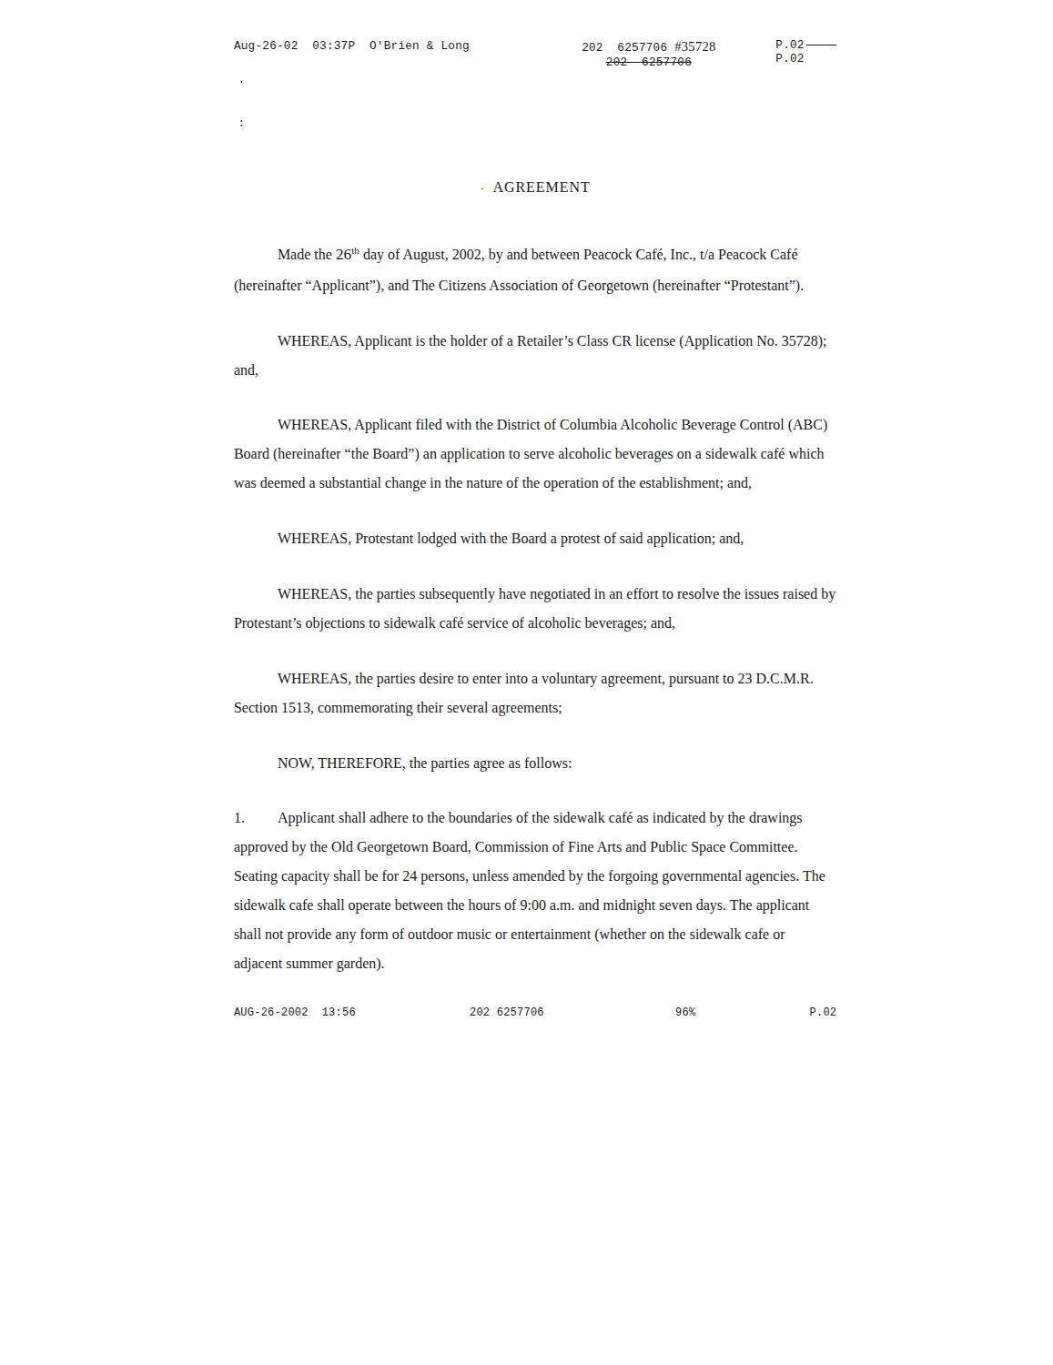Aug-26-02 03:37P O'Brien & Long
202 6257706 #35728
202 6257706
P.02
P.02
.
:
AGREEMENT
Made the 26 th day of August, 2002, by and between Peacock Café, Inc., t/a Peacock Café (hereinafter “Applicant”), and The Citizens Association of Georgetown (hereinafter “Protestant”).
WHEREAS, Applicant is the holder of a Retailer’s Class CR license (Application No. 35728); and,
WHEREAS, Applicant filed with the District of Columbia Alcoholic Beverage Control (ABC) Board (hereinafter “the Board”) an application to serve alcoholic beverages on a sidewalk café which was deemed a substantial change in the nature of the operation of the establishment; and,
WHEREAS, Protestant lodged with the Board a protest of said application; and,
WHEREAS, the parties subsequently have negotiated in an effort to resolve the issues raised by Protestant’s objections to sidewalk café service of alcoholic beverages; and,
WHEREAS, the parties desire to enter into a voluntary agreement, pursuant to 23 D.C.M.R. Section 1513, commemorating their several agreements;
NOW, THEREFORE, the parties agree as follows:
1. Applicant shall adhere to the boundaries of the sidewalk café as indicated by the drawings approved by the Old Georgetown Board, Commission of Fine Arts and Public Space Committee. Seating capacity shall be for 24 persons, unless amended by the forgoing governmental agencies. The sidewalk cafe shall operate between the hours of 9:00 a.m. and midnight seven days. The applicant shall not provide any form of outdoor music or entertainment (whether on the sidewalk cafe or adjacent summer garden).
AUG-26-2002 13:56
202 6257706
96%
P.02